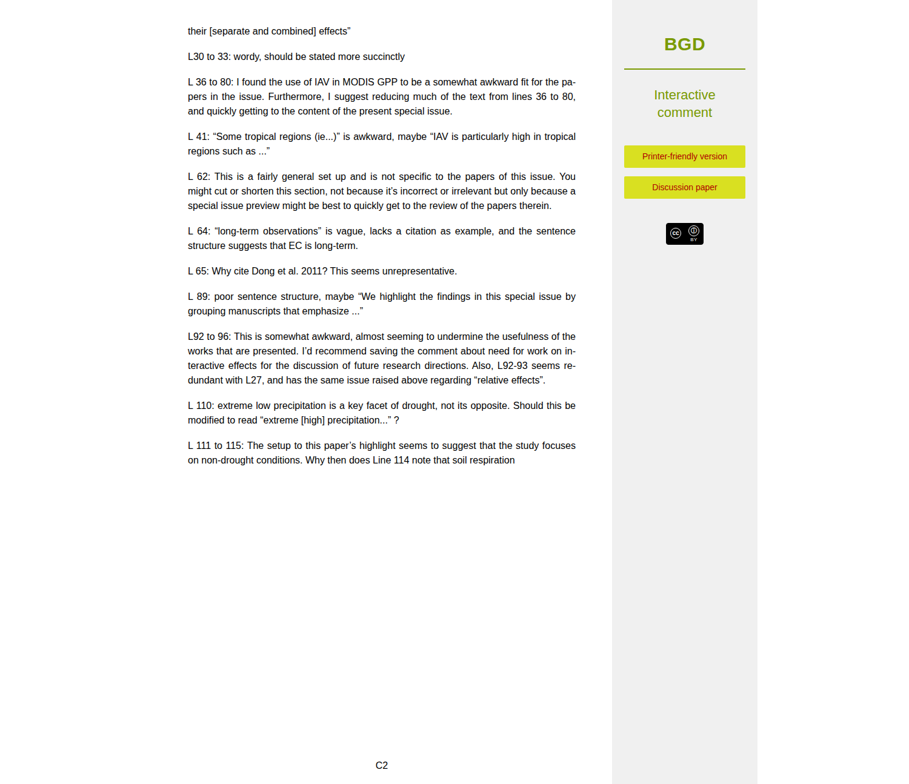BGD
Interactive
comment
Printer-friendly version Discussion paper
cc
ⓘ
BY
their [separate and combined] effects”
L30 to 33: wordy, should be stated more succinctly
L 36 to 80: I found the use of IAV in MODIS GPP to be a somewhat awkward fit for the papers in the issue. Furthermore, I suggest reducing much of the text from lines 36 to 80, and quickly getting to the content of the present special issue.
L 41: “Some tropical regions (ie...)” is awkward, maybe “IAV is particularly high in tropical regions such as ...”
L 62: This is a fairly general set up and is not specific to the papers of this issue. You might cut or shorten this section, not because it’s incorrect or irrelevant but only because a special issue preview might be best to quickly get to the review of the papers therein.
L 64: “long-term observations” is vague, lacks a citation as example, and the sentence structure suggests that EC is long-term.
L 65: Why cite Dong et al. 2011? This seems unrepresentative.
L 89: poor sentence structure, maybe “We highlight the findings in this special issue by grouping manuscripts that emphasize ...”
L92 to 96: This is somewhat awkward, almost seeming to undermine the usefulness of the works that are presented. I’d recommend saving the comment about need for work on interactive effects for the discussion of future research directions. Also, L92-93 seems redundant with L27, and has the same issue raised above regarding “relative effects”.
L 110: extreme low precipitation is a key facet of drought, not its opposite. Should this be modified to read “extreme [high] precipitation...” ?
L 111 to 115: The setup to this paper’s highlight seems to suggest that the study focuses on non-drought conditions. Why then does Line 114 note that soil respiration
C2